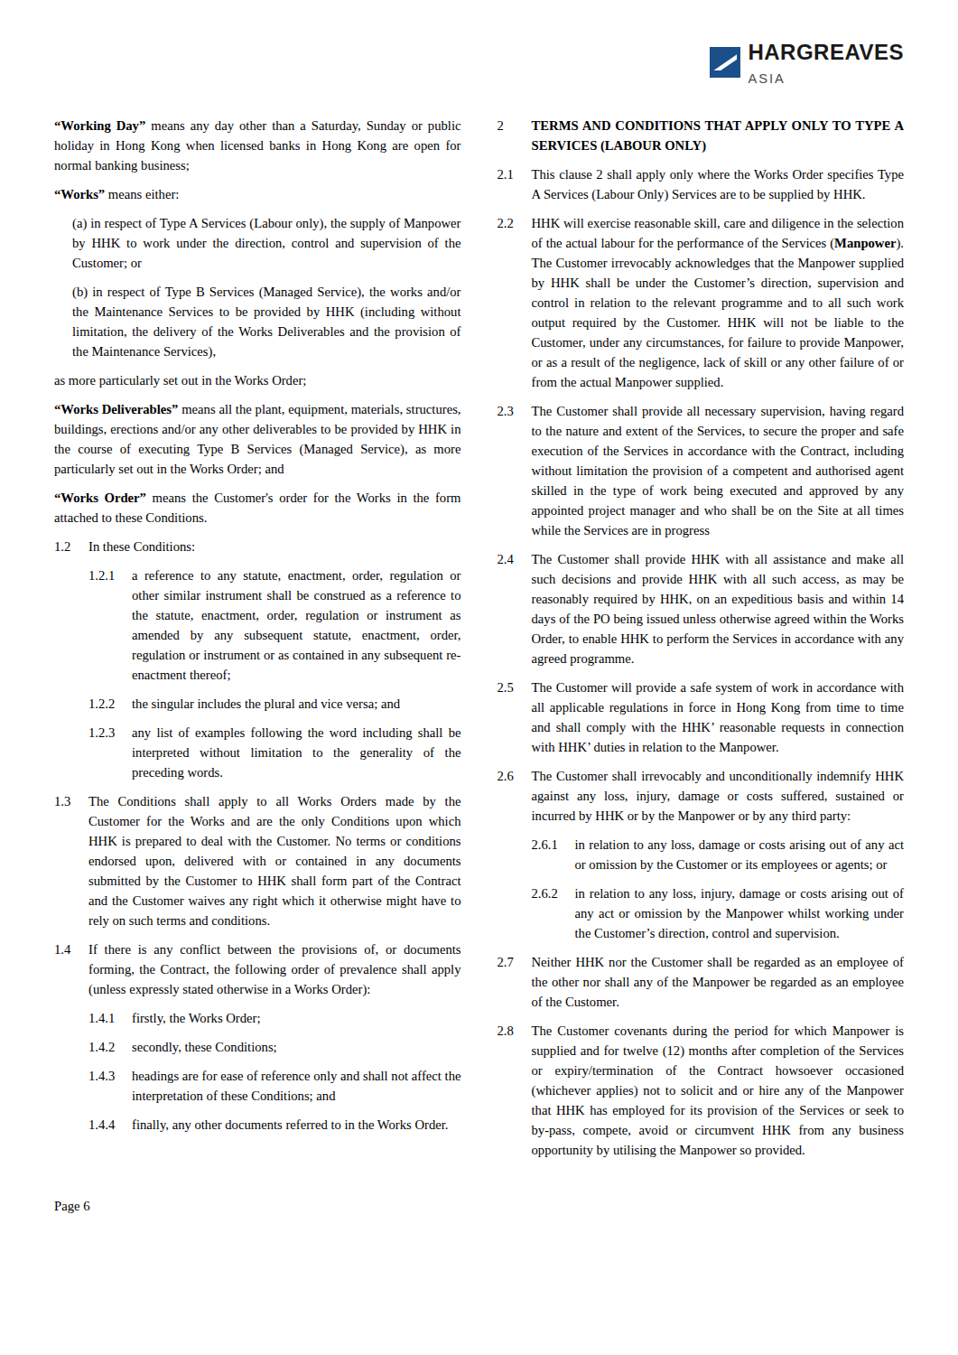HARGREAVES
ASIA
“Working Day” means any day other than a Saturday, Sunday or public holiday in Hong Kong when licensed banks in Hong Kong are open for normal banking business;
“Works” means either:
(a) in respect of Type A Services (Labour only), the supply of Manpower by HHK to work under the direction, control and supervision of the Customer; or
(b) in respect of Type B Services (Managed Service), the works and/or the Maintenance Services to be provided by HHK (including without limitation, the delivery of the Works Deliverables and the provision of the Maintenance Services),
as more particularly set out in the Works Order;
“Works Deliverables” means all the plant, equipment, materials, structures, buildings, erections and/or any other deliverables to be provided by HHK in the course of executing Type B Services (Managed Service), as more particularly set out in the Works Order; and
“Works Order” means the Customer's order for the Works in the form attached to these Conditions.
1.2
In these Conditions:
1.2.1
a reference to any statute, enactment, order, regulation or other similar instrument shall be construed as a reference to the statute, enactment, order, regulation or instrument as amended by any subsequent statute, enactment, order, regulation or instrument or as contained in any subsequent re-enactment thereof;
1.2.2
the singular includes the plural and vice versa; and
1.2.3
any list of examples following the word including shall be interpreted without limitation to the generality of the preceding words.
1.3
The Conditions shall apply to all Works Orders made by the Customer for the Works and are the only Conditions upon which HHK is prepared to deal with the Customer. No terms or conditions endorsed upon, delivered with or contained in any documents submitted by the Customer to HHK shall form part of the Contract and the Customer waives any right which it otherwise might have to rely on such terms and conditions.
1.4
If there is any conflict between the provisions of, or documents forming, the Contract, the following order of prevalence shall apply (unless expressly stated otherwise in a Works Order):
1.4.1
firstly, the Works Order;
1.4.2
secondly, these Conditions;
1.4.3
headings are for ease of reference only and shall not affect the interpretation of these Conditions; and
1.4.4
finally, any other documents referred to in the Works Order.
2
TERMS AND CONDITIONS THAT APPLY ONLY TO TYPE A SERVICES (LABOUR ONLY)
2.1
This clause 2 shall apply only where the Works Order specifies Type A Services (Labour Only) Services are to be supplied by HHK.
2.2
HHK will exercise reasonable skill, care and diligence in the selection of the actual labour for the performance of the Services (Manpower). The Customer irrevocably acknowledges that the Manpower supplied by HHK shall be under the Customer’s direction, supervision and control in relation to the relevant programme and to all such work output required by the Customer. HHK will not be liable to the Customer, under any circumstances, for failure to provide Manpower, or as a result of the negligence, lack of skill or any other failure of or from the actual Manpower supplied.
2.3
The Customer shall provide all necessary supervision, having regard to the nature and extent of the Services, to secure the proper and safe execution of the Services in accordance with the Contract, including without limitation the provision of a competent and authorised agent skilled in the type of work being executed and approved by any appointed project manager and who shall be on the Site at all times while the Services are in progress
2.4
The Customer shall provide HHK with all assistance and make all such decisions and provide HHK with all such access, as may be reasonably required by HHK, on an expeditious basis and within 14 days of the PO being issued unless otherwise agreed within the Works Order, to enable HHK to perform the Services in accordance with any agreed programme.
2.5
The Customer will provide a safe system of work in accordance with all applicable regulations in force in Hong Kong from time to time and shall comply with the HHK’ reasonable requests in connection with HHK’ duties in relation to the Manpower.
2.6
The Customer shall irrevocably and unconditionally indemnify HHK against any loss, injury, damage or costs suffered, sustained or incurred by HHK or by the Manpower or by any third party:
2.6.1
in relation to any loss, damage or costs arising out of any act or omission by the Customer or its employees or agents; or
2.6.2
in relation to any loss, injury, damage or costs arising out of any act or omission by the Manpower whilst working under the Customer’s direction, control and supervision.
2.7
Neither HHK nor the Customer shall be regarded as an employee of the other nor shall any of the Manpower be regarded as an employee of the Customer.
2.8
The Customer covenants during the period for which Manpower is supplied and for twelve (12) months after completion of the Services or expiry/termination of the Contract howsoever occasioned (whichever applies) not to solicit and or hire any of the Manpower that HHK has employed for its provision of the Services or seek to by-pass, compete, avoid or circumvent HHK from any business opportunity by utilising the Manpower so provided.
Page 6